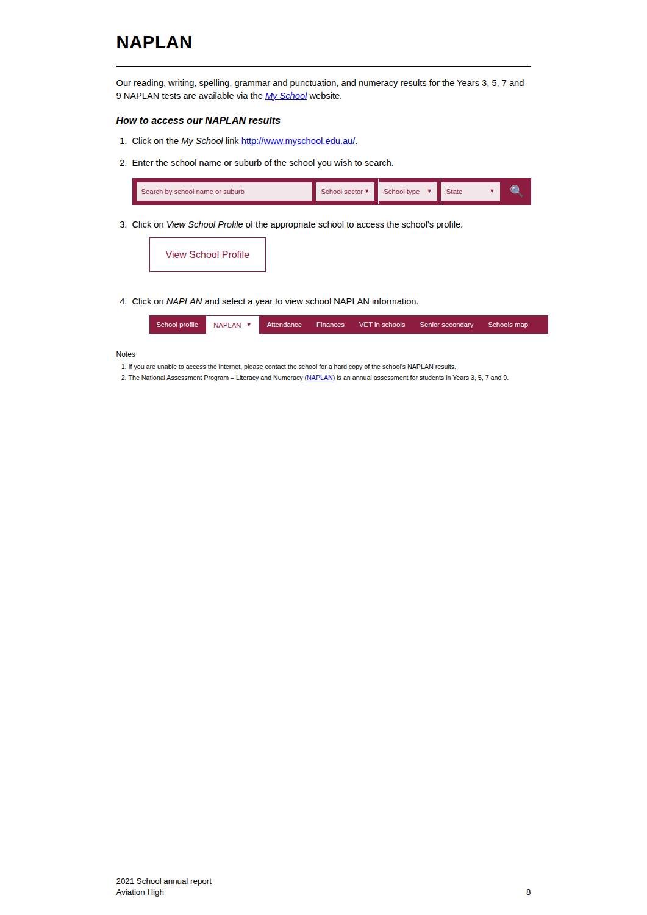NAPLAN
Our reading, writing, spelling, grammar and punctuation, and numeracy results for the Years 3, 5, 7 and 9 NAPLAN tests are available via the My School website.
How to access our NAPLAN results
Click on the My School link http://www.myschool.edu.au/.
Enter the school name or suburb of the school you wish to search.
Search by school name or suburb
School sector▼
School type▼
State▼
🔍
Click on View School Profile of the appropriate school to access the school's profile.
View School Profile
Click on NAPLAN and select a year to view school NAPLAN information.
School profile
NAPLAN▼
Attendance
Finances
VET in schools
Senior secondary
Schools map
Notes
If you are unable to access the internet, please contact the school for a hard copy of the school's NAPLAN results.
The National Assessment Program – Literacy and Numeracy (NAPLAN) is an annual assessment for students in Years 3, 5, 7 and 9.
2021 School annual report
Aviation High
8